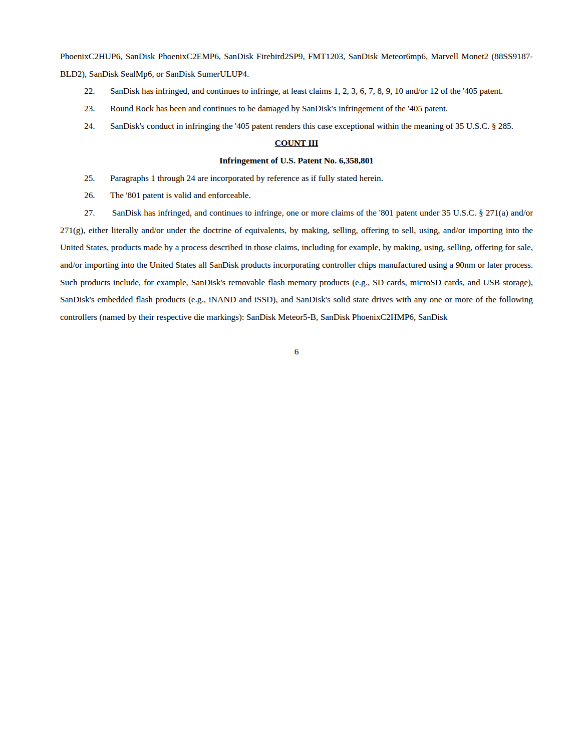PhoenixC2HUP6, SanDisk PhoenixC2EMP6, SanDisk Firebird2SP9, FMT1203, SanDisk Meteor6mp6, Marvell Monet2 (88SS9187-BLD2), SanDisk SealMp6, or SanDisk SumerULUP4.
22. SanDisk has infringed, and continues to infringe, at least claims 1, 2, 3, 6, 7, 8, 9, 10 and/or 12 of the '405 patent.
23. Round Rock has been and continues to be damaged by SanDisk's infringement of the '405 patent.
24. SanDisk's conduct in infringing the '405 patent renders this case exceptional within the meaning of 35 U.S.C. § 285.
COUNT III
Infringement of U.S. Patent No. 6,358,801
25. Paragraphs 1 through 24 are incorporated by reference as if fully stated herein.
26. The '801 patent is valid and enforceable.
27. SanDisk has infringed, and continues to infringe, one or more claims of the '801 patent under 35 U.S.C. § 271(a) and/or 271(g), either literally and/or under the doctrine of equivalents, by making, selling, offering to sell, using, and/or importing into the United States, products made by a process described in those claims, including for example, by making, using, selling, offering for sale, and/or importing into the United States all SanDisk products incorporating controller chips manufactured using a 90nm or later process. Such products include, for example, SanDisk's removable flash memory products (e.g., SD cards, microSD cards, and USB storage), SanDisk's embedded flash products (e.g., iNAND and iSSD), and SanDisk's solid state drives with any one or more of the following controllers (named by their respective die markings): SanDisk Meteor5-B, SanDisk PhoenixC2HMP6, SanDisk
6